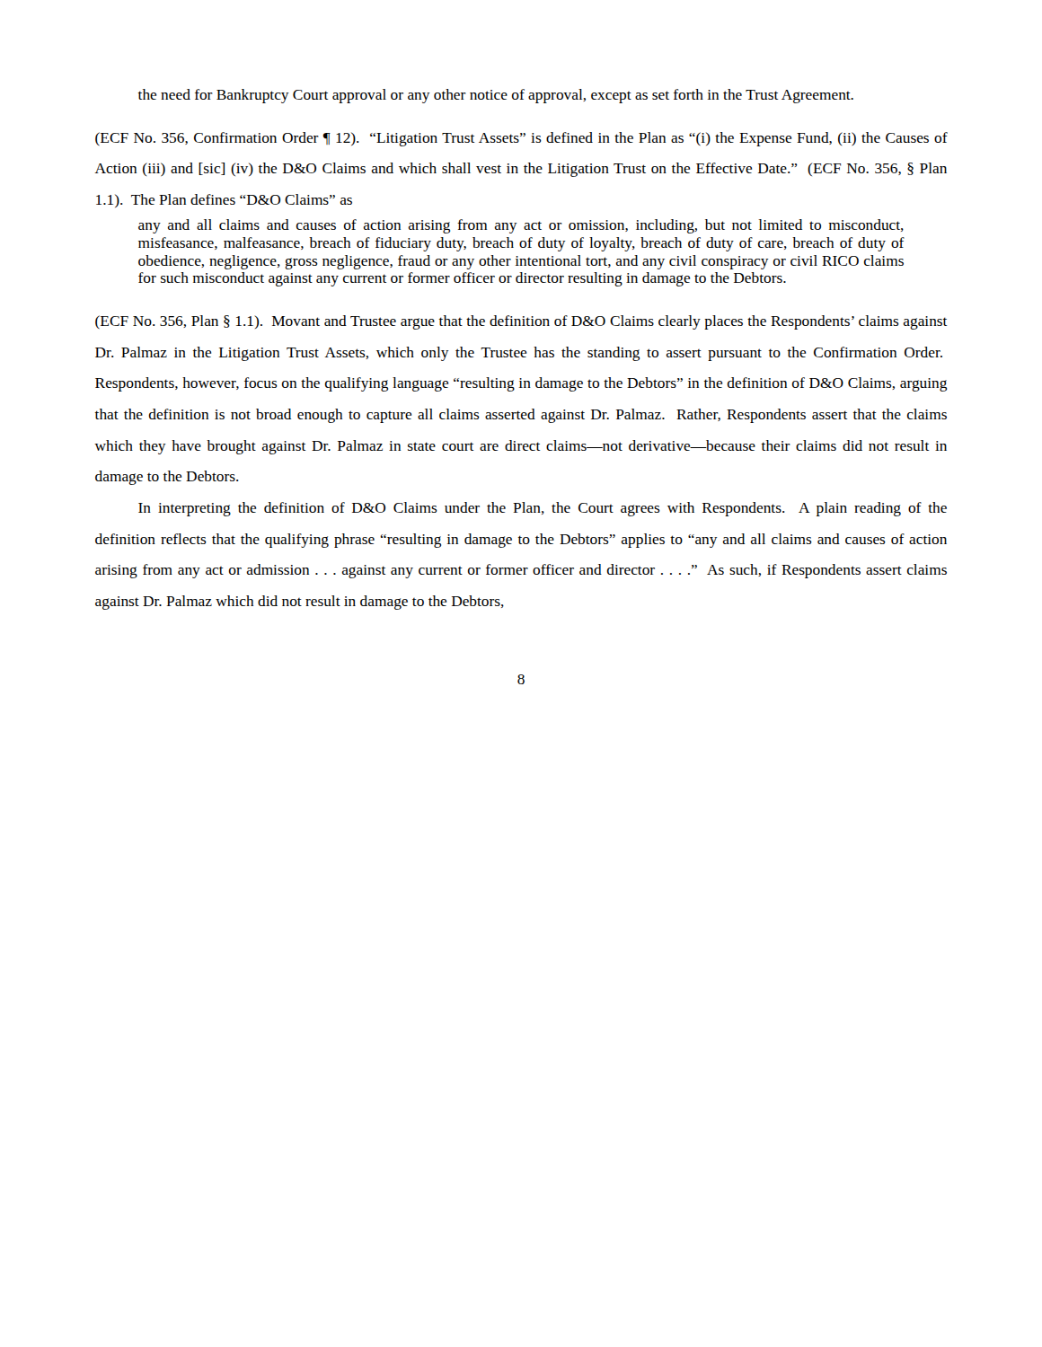the need for Bankruptcy Court approval or any other notice of approval, except as set forth in the Trust Agreement.
(ECF No. 356, Confirmation Order ¶ 12). “Litigation Trust Assets” is defined in the Plan as “(i) the Expense Fund, (ii) the Causes of Action (iii) and [sic] (iv) the D&O Claims and which shall vest in the Litigation Trust on the Effective Date.” (ECF No. 356, § Plan 1.1). The Plan defines “D&O Claims” as
any and all claims and causes of action arising from any act or omission, including, but not limited to misconduct, misfeasance, malfeasance, breach of fiduciary duty, breach of duty of loyalty, breach of duty of care, breach of duty of obedience, negligence, gross negligence, fraud or any other intentional tort, and any civil conspiracy or civil RICO claims for such misconduct against any current or former officer or director resulting in damage to the Debtors.
(ECF No. 356, Plan § 1.1). Movant and Trustee argue that the definition of D&O Claims clearly places the Respondents’ claims against Dr. Palmaz in the Litigation Trust Assets, which only the Trustee has the standing to assert pursuant to the Confirmation Order. Respondents, however, focus on the qualifying language “resulting in damage to the Debtors” in the definition of D&O Claims, arguing that the definition is not broad enough to capture all claims asserted against Dr. Palmaz. Rather, Respondents assert that the claims which they have brought against Dr. Palmaz in state court are direct claims—not derivative—because their claims did not result in damage to the Debtors.
In interpreting the definition of D&O Claims under the Plan, the Court agrees with Respondents. A plain reading of the definition reflects that the qualifying phrase “resulting in damage to the Debtors” applies to “any and all claims and causes of action arising from any act or admission . . . against any current or former officer and director . . . .” As such, if Respondents assert claims against Dr. Palmaz which did not result in damage to the Debtors,
8